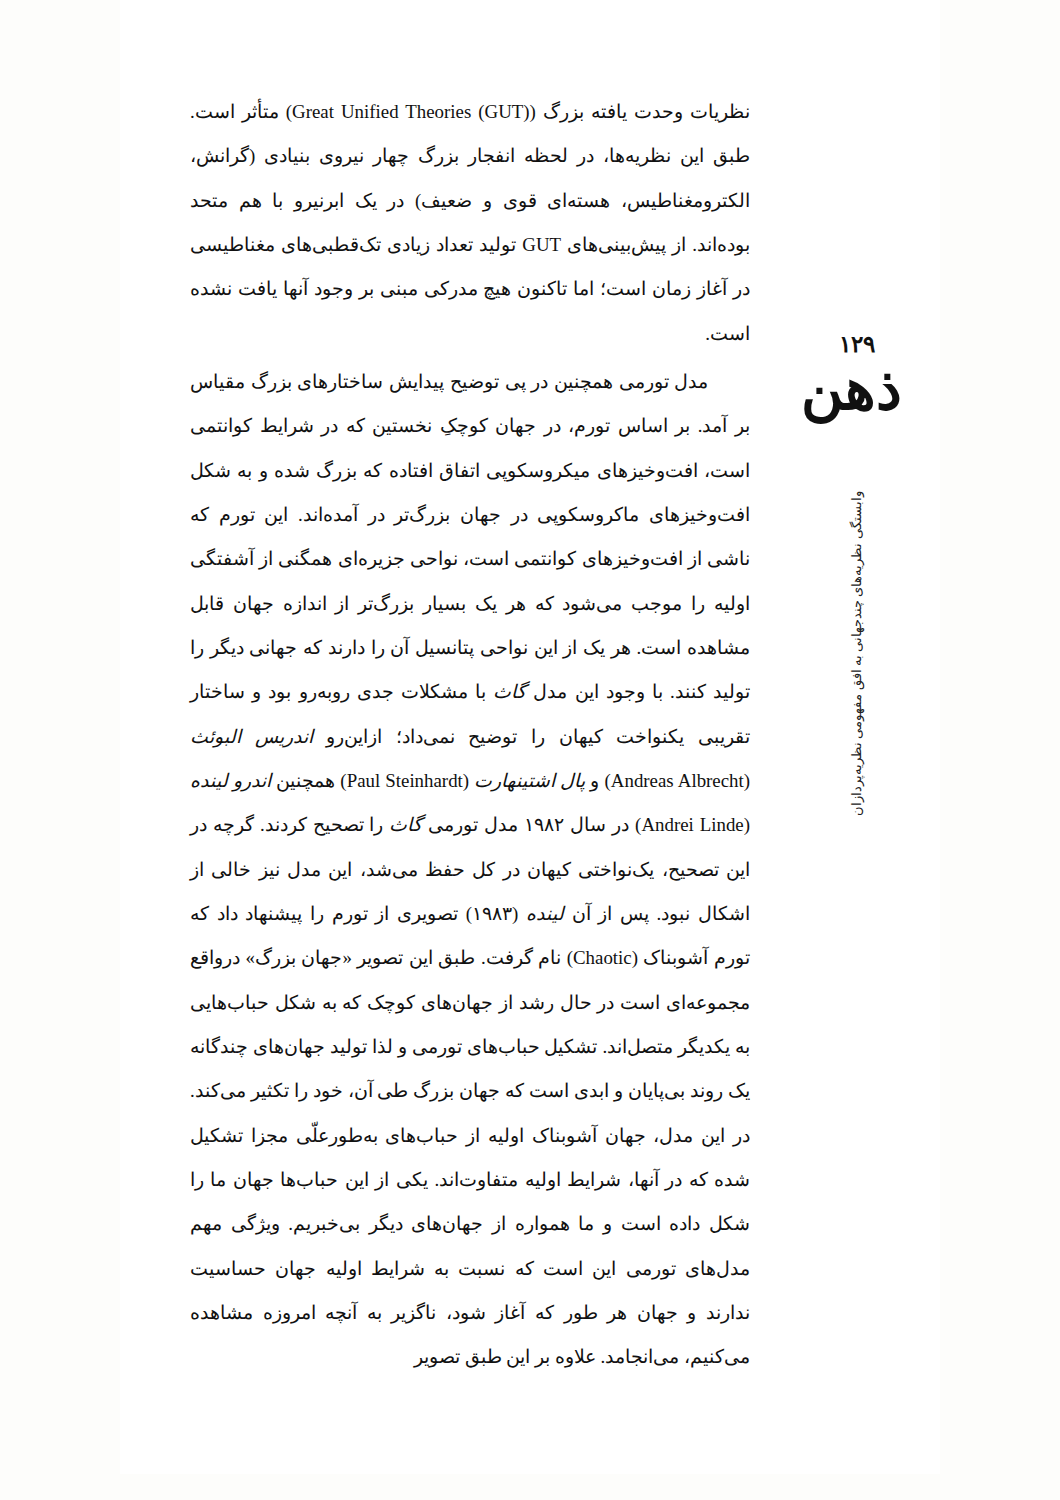۱۲۹
ذهن
وابستگی نظریه‌های چندجهانی به افق مفهومی نظریه‌پردازان
نظریات وحدت یافته بزرگ (Great Unified Theories (GUT)) متأثر است. طبق این نظریه‌ها، در لحظه انفجار بزرگ چهار نیروی بنیادی (گرانش، الکترومغناطیس، هسته‌ای قوی و ضعیف) در یک ابرنیرو با هم متحد بوده‌اند. از پیش‌بینی‌های GUT تولید تعداد زیادی تک‌قطبی‌های مغناطیسی در آغاز زمان است؛ اما تاکنون هیچ مدرکی مبنی بر وجود آنها یافت نشده است.
مدل تورمی همچنین در پی توضیح پیدایش ساختارهای بزرگ مقیاس بر آمد. بر اساس تورم، در جهان کوچکِ نخستین که در شرایط کوانتمی است، افت‌وخیزهای میکروسکوپی اتفاق افتاده که بزرگ شده و به شکل افت‌وخیزهای ماکروسکوپی در جهان بزرگ‌تر در آمده‌اند. این تورم که ناشی از افت‌وخیزهای کوانتمی است، نواحی جزیره‌ای همگنی از آشفتگی اولیه را موجب می‌شود که هر یک بسیار بزرگ‌تر از اندازه جهان قابل مشاهده است. هر یک از این نواحی پتانسیل آن را دارند که جهانی دیگر را تولید کنند. با وجود این مدل گاث با مشکلات جدی روبه‌رو بود و ساختار تقریبی یکنواخت کیهان را توضیح نمی‌داد؛ ازاین‌رو اندریس البوئث (Andreas Albrecht) و پال اشتینهارت (Paul Steinhardt) همچنین اندرو لینده (Andrei Linde) در سال ۱۹۸۲ مدل تورمی گاث را تصحیح کردند. گرچه در این تصحیح، یک‌نواختی کیهان در کل حفظ می‌شد، این مدل نیز خالی از اشکال نبود. پس از آن لینده (۱۹۸۳) تصویری از تورم را پیشنهاد داد که تورم آشوبناک (Chaotic) نام گرفت. طبق این تصویر «جهان بزرگ» درواقع مجموعه‌ای است در حال رشد از جهان‌های کوچک که به شکل حباب‌هایی به یکدیگر متصل‌اند. تشکیل حباب‌های تورمی و لذا تولید جهان‌های چندگانه یک روند بی‌پایان و ابدی است که جهان بزرگ طی آن، خود را تکثیر می‌کند. در این مدل، جهان آشوبناک اولیه از حباب‌های به‌طورعلّی مجزا تشکیل شده که در آنها، شرایط اولیه متفاوت‌اند. یکی از این حباب‌ها جهان ما را شکل داده است و ما همواره از جهان‌های دیگر بی‌خبریم. ویژگی مهم مدل‌های تورمی این است که نسبت به شرایط اولیه جهان حساسیت ندارند و جهان هر طور که آغاز شود، ناگزیر به آنچه امروزه مشاهده می‌کنیم، می‌انجامد. علاوه بر این طبق تصویر